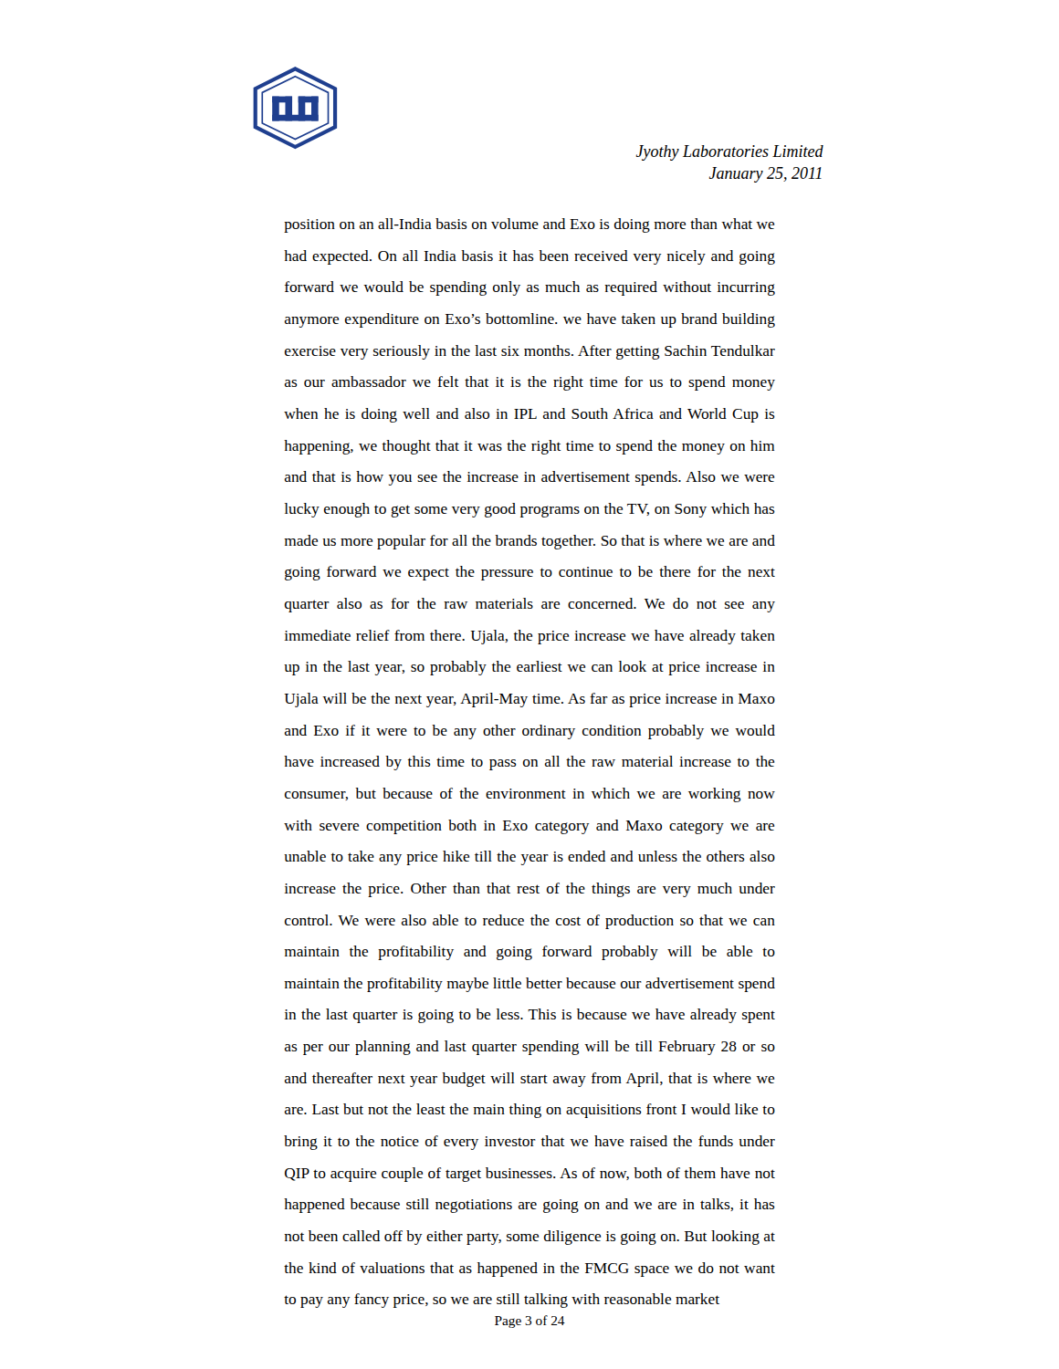Jyothy Laboratories Limited
January 25, 2011
position on an all-India basis on volume and Exo is doing more than what we had expected. On all India basis it has been received very nicely and going forward we would be spending only as much as required without incurring anymore expenditure on Exo’s bottomline. we have taken up brand building exercise very seriously in the last six months. After getting Sachin Tendulkar as our ambassador we felt that it is the right time for us to spend money when he is doing well and also in IPL and South Africa and World Cup is happening, we thought that it was the right time to spend the money on him and that is how you see the increase in advertisement spends. Also we were lucky enough to get some very good programs on the TV, on Sony which has made us more popular for all the brands together. So that is where we are and going forward we expect the pressure to continue to be there for the next quarter also as for the raw materials are concerned. We do not see any immediate relief from there. Ujala, the price increase we have already taken up in the last year, so probably the earliest we can look at price increase in Ujala will be the next year, April-May time. As far as price increase in Maxo and Exo if it were to be any other ordinary condition probably we would have increased by this time to pass on all the raw material increase to the consumer, but because of the environment in which we are working now with severe competition both in Exo category and Maxo category we are unable to take any price hike till the year is ended and unless the others also increase the price. Other than that rest of the things are very much under control. We were also able to reduce the cost of production so that we can maintain the profitability and going forward probably will be able to maintain the profitability maybe little better because our advertisement spend in the last quarter is going to be less. This is because we have already spent as per our planning and last quarter spending will be till February 28 or so and thereafter next year budget will start away from April, that is where we are. Last but not the least the main thing on acquisitions front I would like to bring it to the notice of every investor that we have raised the funds under QIP to acquire couple of target businesses. As of now, both of them have not happened because still negotiations are going on and we are in talks, it has not been called off by either party, some diligence is going on. But looking at the kind of valuations that as happened in the FMCG space we do not want to pay any fancy price, so we are still talking with reasonable market
Page 3 of 24